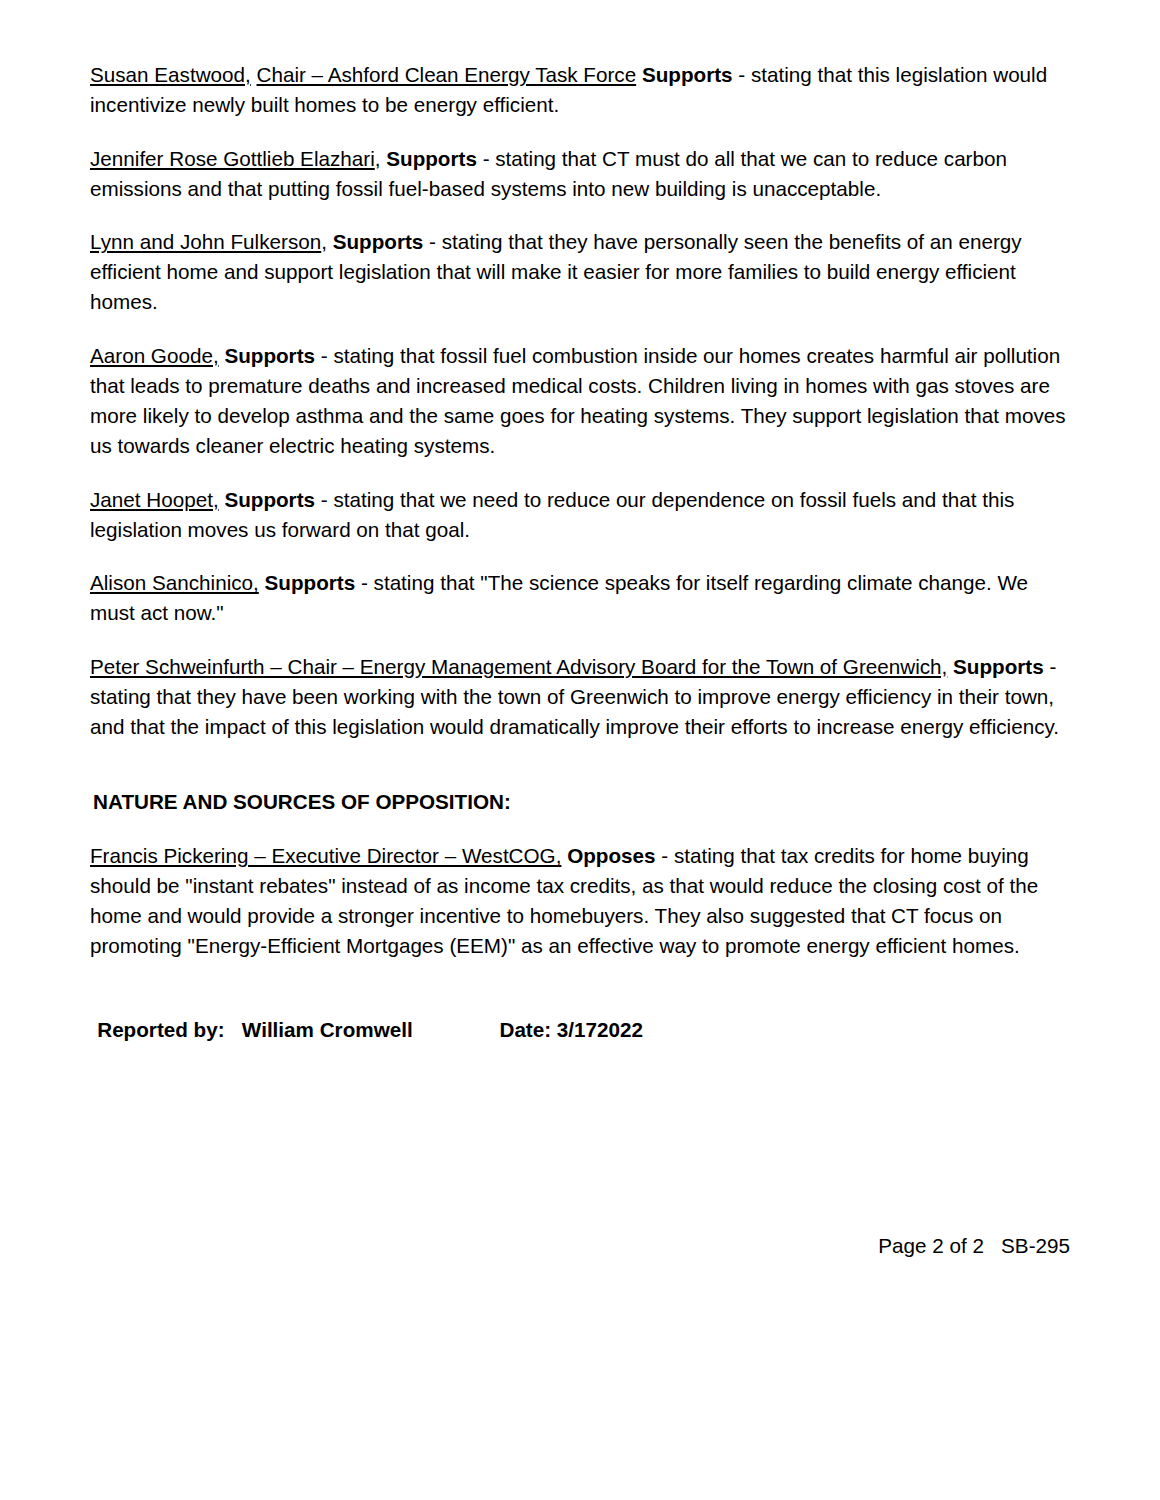Susan Eastwood, Chair – Ashford Clean Energy Task Force Supports - stating that this legislation would incentivize newly built homes to be energy efficient.
Jennifer Rose Gottlieb Elazhari, Supports - stating that CT must do all that we can to reduce carbon emissions and that putting fossil fuel-based systems into new building is unacceptable.
Lynn and John Fulkerson, Supports - stating that they have personally seen the benefits of an energy efficient home and support legislation that will make it easier for more families to build energy efficient homes.
Aaron Goode, Supports - stating that fossil fuel combustion inside our homes creates harmful air pollution that leads to premature deaths and increased medical costs. Children living in homes with gas stoves are more likely to develop asthma and the same goes for heating systems. They support legislation that moves us towards cleaner electric heating systems.
Janet Hoopet, Supports - stating that we need to reduce our dependence on fossil fuels and that this legislation moves us forward on that goal.
Alison Sanchinico, Supports - stating that "The science speaks for itself regarding climate change. We must act now."
Peter Schweinfurth – Chair – Energy Management Advisory Board for the Town of Greenwich, Supports - stating that they have been working with the town of Greenwich to improve energy efficiency in their town, and that the impact of this legislation would dramatically improve their efforts to increase energy efficiency.
NATURE AND SOURCES OF OPPOSITION:
Francis Pickering – Executive Director – WestCOG, Opposes - stating that tax credits for home buying should be "instant rebates" instead of as income tax credits, as that would reduce the closing cost of the home and would provide a stronger incentive to homebuyers. They also suggested that CT focus on promoting "Energy-Efficient Mortgages (EEM)" as an effective way to promote energy efficient homes.
Reported by: William Cromwell Date: 3/172022
Page 2 of 2 SB-295